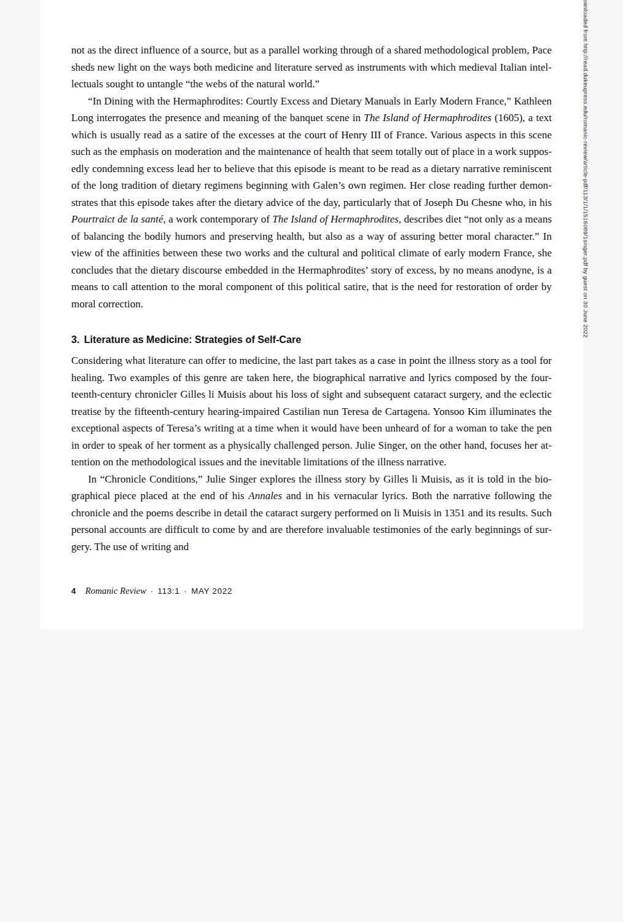Downloaded from http://read.dukeupress.edu/romanic-review/article-pdf/113/1/1/1516089/1singer.pdf by guest on 30 June 2022
not as the direct influence of a source, but as a parallel working through of a shared methodological problem, Pace sheds new light on the ways both medicine and literature served as instruments with which medieval Italian intellectuals sought to untangle “the webs of the natural world.”
“In Dining with the Hermaphrodites: Courtly Excess and Dietary Manuals in Early Modern France,” Kathleen Long interrogates the presence and meaning of the banquet scene in The Island of Hermaphrodites (1605), a text which is usually read as a satire of the excesses at the court of Henry III of France. Various aspects in this scene such as the emphasis on moderation and the maintenance of health that seem totally out of place in a work supposedly condemning excess lead her to believe that this episode is meant to be read as a dietary narrative reminiscent of the long tradition of dietary regimens beginning with Galen’s own regimen. Her close reading further demonstrates that this episode takes after the dietary advice of the day, particularly that of Joseph Du Chesne who, in his Pourtraict de la santé, a work contemporary of The Island of Hermaphrodites, describes diet “not only as a means of balancing the bodily humors and preserving health, but also as a way of assuring better moral character.” In view of the affinities between these two works and the cultural and political climate of early modern France, she concludes that the dietary discourse embedded in the Hermaphrodites’ story of excess, by no means anodyne, is a means to call attention to the moral component of this political satire, that is the need for restoration of order by moral correction.
3. Literature as Medicine: Strategies of Self-Care
Considering what literature can offer to medicine, the last part takes as a case in point the illness story as a tool for healing. Two examples of this genre are taken here, the biographical narrative and lyrics composed by the fourteenth-century chronicler Gilles li Muisis about his loss of sight and subsequent cataract surgery, and the eclectic treatise by the fifteenth-century hearing-impaired Castilian nun Teresa de Cartagena. Yonsoo Kim illuminates the exceptional aspects of Teresa’s writing at a time when it would have been unheard of for a woman to take the pen in order to speak of her torment as a physically challenged person. Julie Singer, on the other hand, focuses her attention on the methodological issues and the inevitable limitations of the illness narrative.
In “Chronicle Conditions,” Julie Singer explores the illness story by Gilles li Muisis, as it is told in the biographical piece placed at the end of his Annales and in his vernacular lyrics. Both the narrative following the chronicle and the poems describe in detail the cataract surgery performed on li Muisis in 1351 and its results. Such personal accounts are difficult to come by and are therefore invaluable testimonies of the early beginnings of surgery. The use of writing and
4 Romanic Review·113:1·MAY 2022